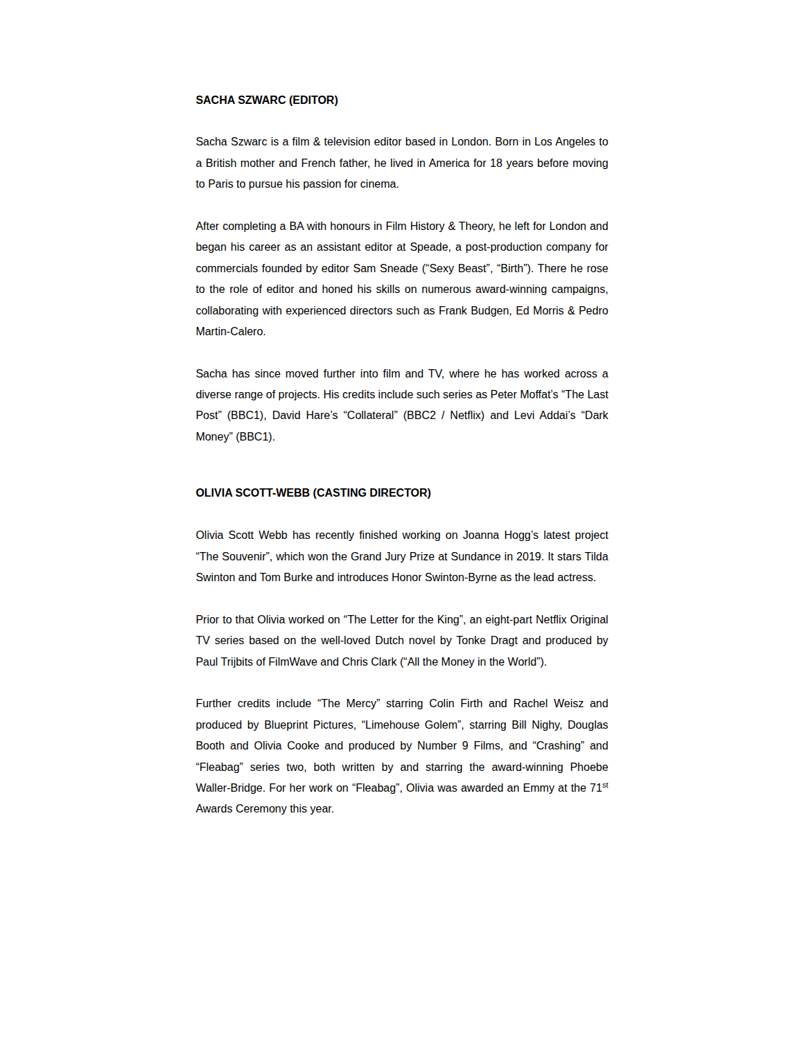SACHA SZWARC (EDITOR)
Sacha Szwarc is a film & television editor based in London. Born in Los Angeles to a British mother and French father, he lived in America for 18 years before moving to Paris to pursue his passion for cinema.
After completing a BA with honours in Film History & Theory, he left for London and began his career as an assistant editor at Speade, a post-production company for commercials founded by editor Sam Sneade (“Sexy Beast”, “Birth”). There he rose to the role of editor and honed his skills on numerous award-winning campaigns, collaborating with experienced directors such as Frank Budgen, Ed Morris & Pedro Martin-Calero.
Sacha has since moved further into film and TV, where he has worked across a diverse range of projects. His credits include such series as Peter Moffat’s “The Last Post” (BBC1), David Hare’s “Collateral” (BBC2 / Netflix) and Levi Addai’s “Dark Money” (BBC1).
OLIVIA SCOTT-WEBB (CASTING DIRECTOR)
Olivia Scott Webb has recently finished working on Joanna Hogg’s latest project “The Souvenir”, which won the Grand Jury Prize at Sundance in 2019. It stars Tilda Swinton and Tom Burke and introduces Honor Swinton-Byrne as the lead actress.
Prior to that Olivia worked on “The Letter for the King”, an eight-part Netflix Original TV series based on the well-loved Dutch novel by Tonke Dragt and produced by Paul Trijbits of FilmWave and Chris Clark (“All the Money in the World”).
Further credits include “The Mercy” starring Colin Firth and Rachel Weisz and produced by Blueprint Pictures, “Limehouse Golem”, starring Bill Nighy, Douglas Booth and Olivia Cooke and produced by Number 9 Films, and “Crashing” and “Fleabag” series two, both written by and starring the award-winning Phoebe Waller-Bridge. For her work on “Fleabag”, Olivia was awarded an Emmy at the 71st Awards Ceremony this year.